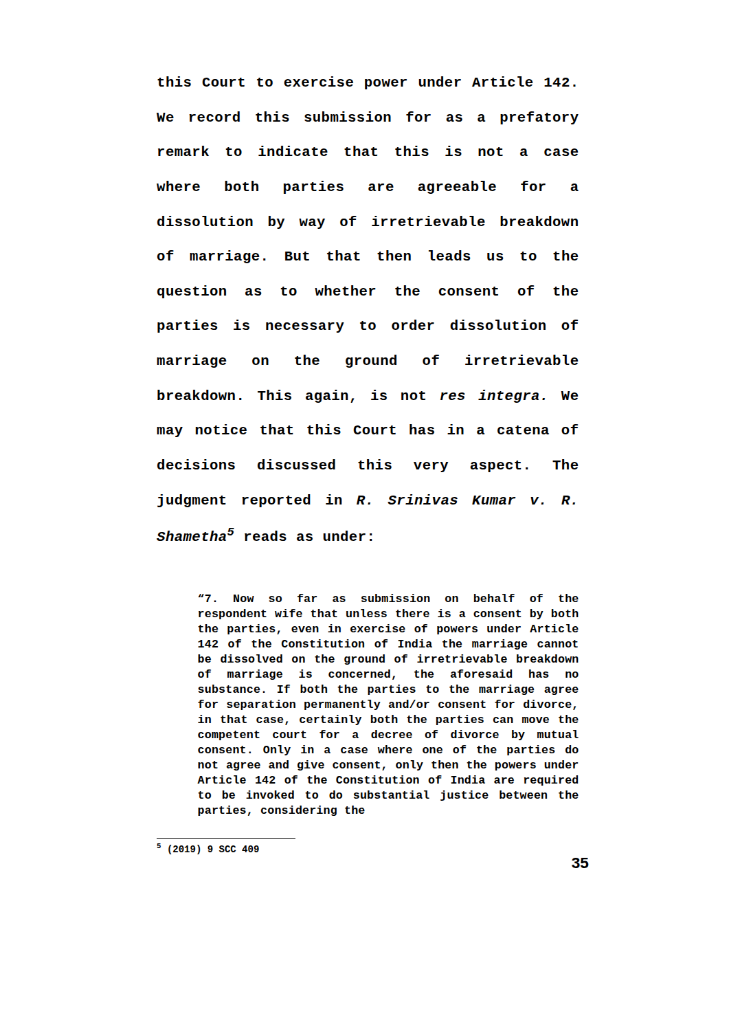this Court to exercise power under Article 142. We record this submission for as a prefatory remark to indicate that this is not a case where both parties are agreeable for a dissolution by way of irretrievable breakdown of marriage. But that then leads us to the question as to whether the consent of the parties is necessary to order dissolution of marriage on the ground of irretrievable breakdown. This again, is not res integra. We may notice that this Court has in a catena of decisions discussed this very aspect. The judgment reported in R. Srinivas Kumar v. R. Shametha5 reads as under:
“7. Now so far as submission on behalf of the respondent wife that unless there is a consent by both the parties, even in exercise of powers under Article 142 of the Constitution of India the marriage cannot be dissolved on the ground of irretrievable breakdown of marriage is concerned, the aforesaid has no substance. If both the parties to the marriage agree for separation permanently and/or consent for divorce, in that case, certainly both the parties can move the competent court for a decree of divorce by mutual consent. Only in a case where one of the parties do not agree and give consent, only then the powers under Article 142 of the Constitution of India are required to be invoked to do substantial justice between the parties, considering the
5 (2019) 9 SCC 409
35